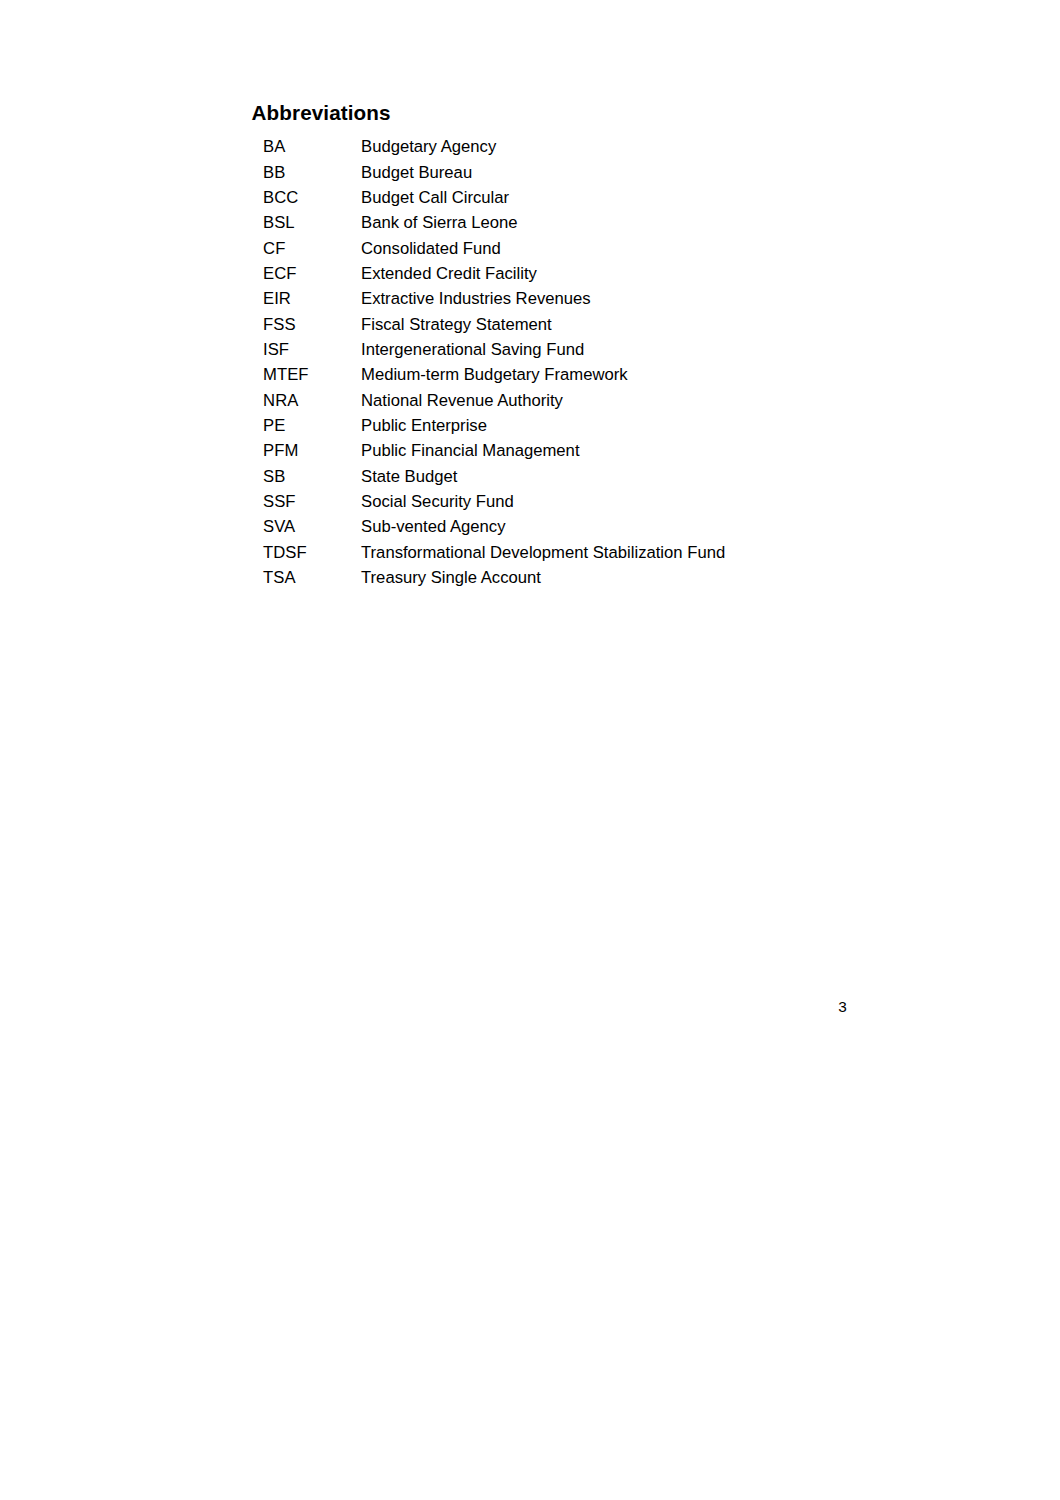Abbreviations
BA
Budgetary Agency
BB
Budget Bureau
BCC
Budget Call Circular
BSL
Bank of Sierra Leone
CF
Consolidated Fund
ECF
Extended Credit Facility
EIR
Extractive Industries Revenues
FSS
Fiscal Strategy Statement
ISF
Intergenerational Saving Fund
MTEF
Medium-term Budgetary Framework
NRA
National Revenue Authority
PE
Public Enterprise
PFM
Public Financial Management
SB
State Budget
SSF
Social Security Fund
SVA
Sub-vented Agency
TDSF
Transformational Development Stabilization Fund
TSA
Treasury Single Account
3